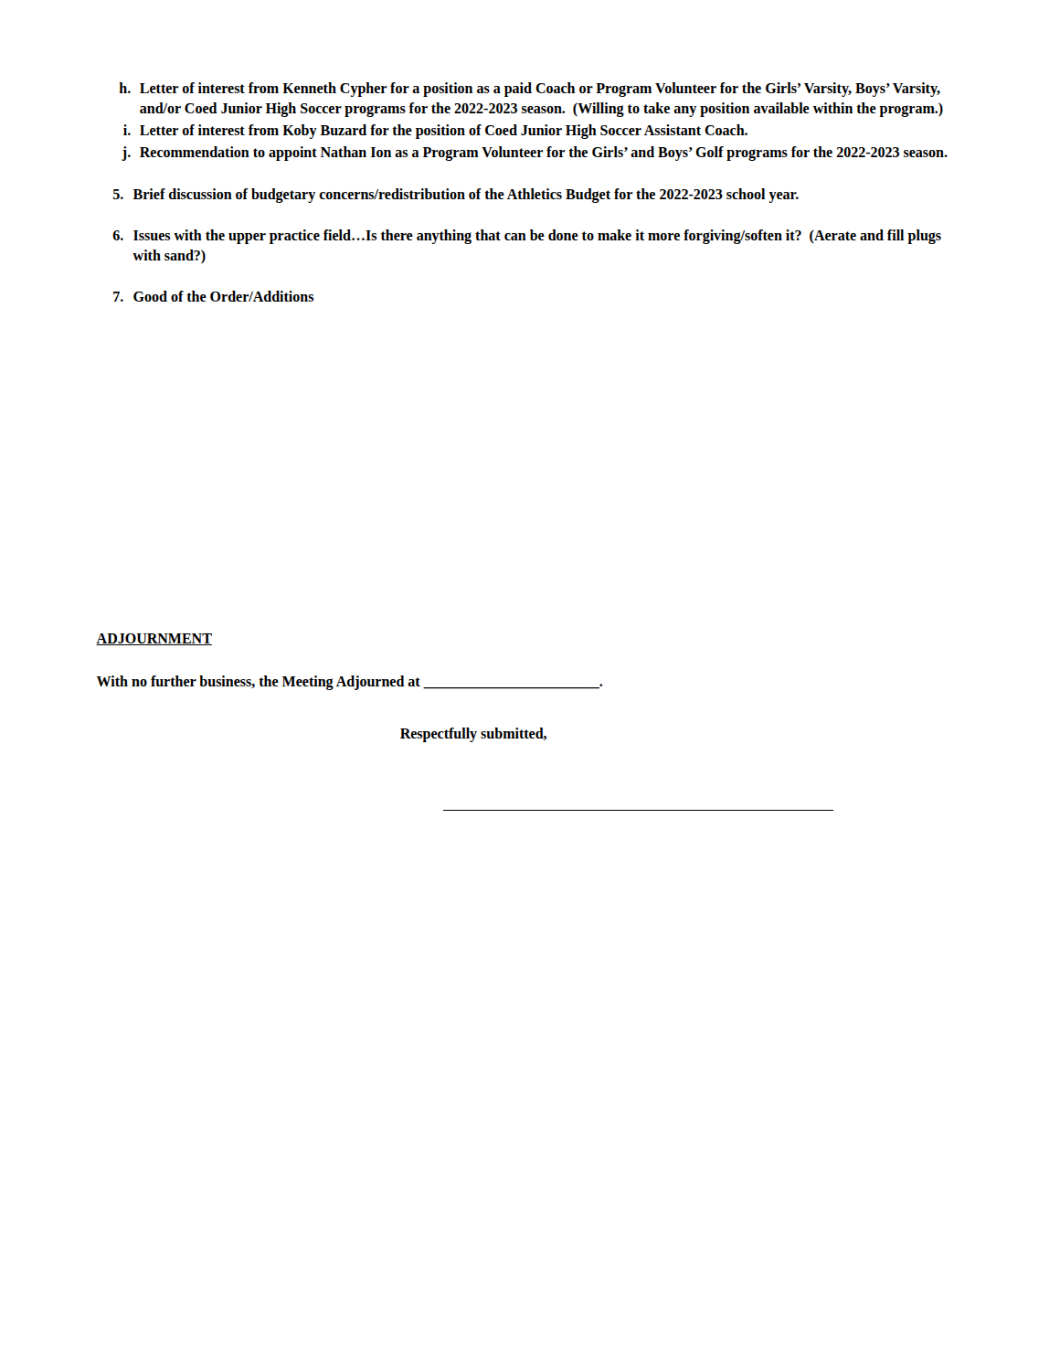Letter of interest from Kenneth Cypher for a position as a paid Coach or Program Volunteer for the Girls’ Varsity, Boys’ Varsity, and/or Coed Junior High Soccer programs for the 2022-2023 season. (Willing to take any position available within the program.)
Letter of interest from Koby Buzard for the position of Coed Junior High Soccer Assistant Coach.
Recommendation to appoint Nathan Ion as a Program Volunteer for the Girls’ and Boys’ Golf programs for the 2022-2023 season.
Brief discussion of budgetary concerns/redistribution of the Athletics Budget for the 2022-2023 school year.
Issues with the upper practice field…Is there anything that can be done to make it more forgiving/soften it? (Aerate and fill plugs with sand?)
Good of the Order/Additions
ADJOURNMENT
With no further business, the Meeting Adjourned at ________________________.
Respectfully submitted,